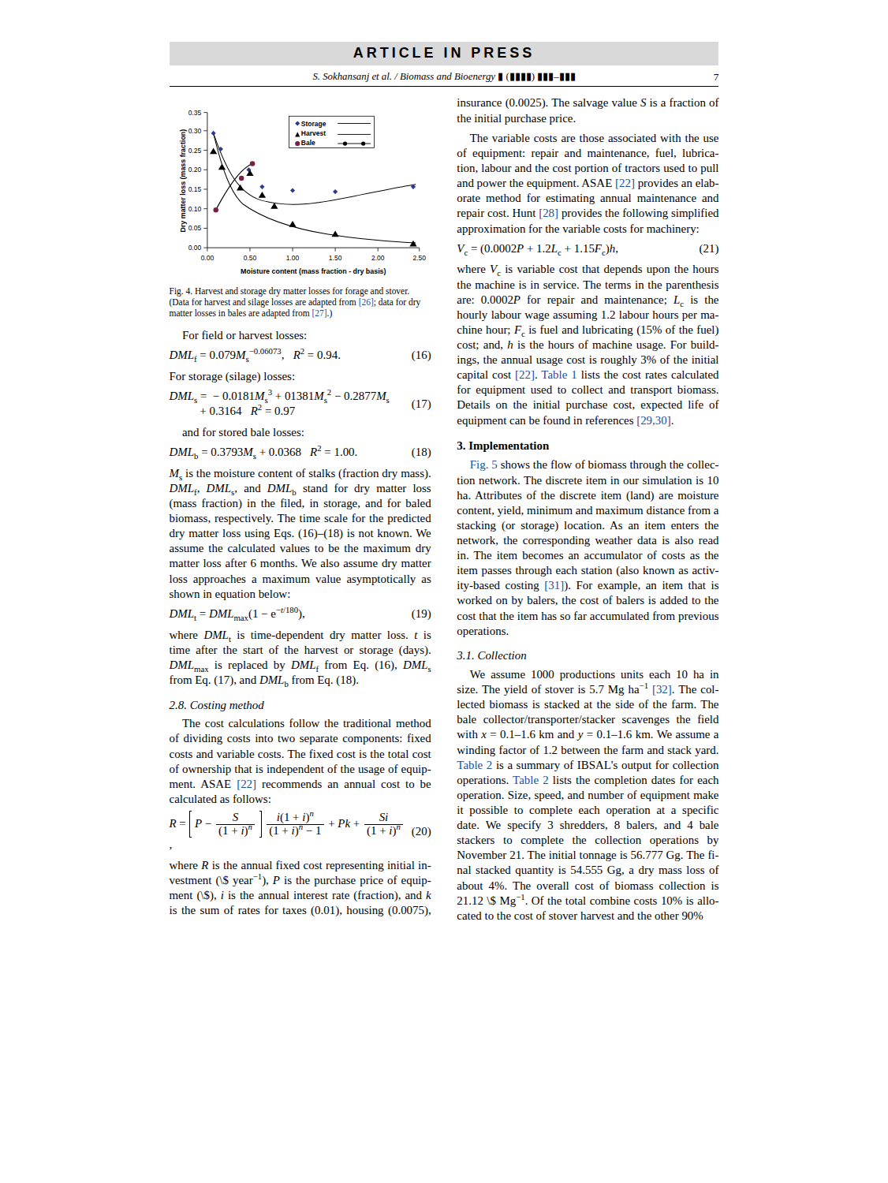ARTICLE IN PRESS
S. Sokhansanj et al. / Biomass and Bioenergy ▮ (▮▮▮▮) ▮▮▮–▮▮▮ 7
0.00 0.05 0.10 0.15 0.20 0.25 0.30 0.35 0.00 0.50 1.00 1.50 2.00 2.50 Dry matter loss (mass fraction) Moisture content (mass fraction - dry basis) Storage Harvest Bale
Fig. 4. Harvest and storage dry matter losses for forage and stover. (Data for harvest and silage losses are adapted from [26]; data for dry matter losses in bales are adapted from [27].)
For field or harvest losses:
DMLf = 0.079Ms−0.06073, R2 = 0.94.
(16)
For storage (silage) losses:
DMLs = − 0.0181Ms3 + 01381Ms2 − 0.2877Ms + 0.3164 R2 = 0.97
(17)
and for stored bale losses:
DMLb = 0.3793Ms + 0.0368 R2 = 1.00.
(18)
Ms is the moisture content of stalks (fraction dry mass). DMLf, DMLs, and DMLb stand for dry matter loss (mass fraction) in the filed, in storage, and for baled biomass, respectively. The time scale for the predicted dry matter loss using Eqs. (16)–(18) is not known. We assume the calculated values to be the maximum dry matter loss after 6 months. We also assume dry matter loss approaches a maximum value asymptotically as shown in equation below:
DMLt = DMLmax(1 − e−t/180),
(19)
where DMLt is time-dependent dry matter loss. t is time after the start of the harvest or storage (days). DMLmax is replaced by DMLf from Eq. (16), DMLs from Eq. (17), and DMLb from Eq. (18).
2.8. Costing method
The cost calculations follow the traditional method of dividing costs into two separate components: fixed costs and variable costs. The fixed cost is the total cost of ownership that is independent of the usage of equipment. ASAE [22] recommends an annual cost to be calculated as follows:
R = P − S(1 + i)n i(1 + i)n(1 + i)n − 1 + Pk + Si(1 + i)n,
(20)
where R is the annual fixed cost representing initial investment (\$ year−1), P is the purchase price of equipment (\$), i is the annual interest rate (fraction), and k is the sum of rates for taxes (0.01), housing (0.0075), insurance (0.0025). The salvage value S is a fraction of the initial purchase price.
The variable costs are those associated with the use of equipment: repair and maintenance, fuel, lubrication, labour and the cost portion of tractors used to pull and power the equipment. ASAE [22] provides an elaborate method for estimating annual maintenance and repair cost. Hunt [28] provides the following simplified approximation for the variable costs for machinery:
Vc = (0.0002P + 1.2Lc + 1.15Fc)h,
(21)
where Vc is variable cost that depends upon the hours the machine is in service. The terms in the parenthesis are: 0.0002P for repair and maintenance; Lc is the hourly labour wage assuming 1.2 labour hours per machine hour; Fc is fuel and lubricating (15% of the fuel) cost; and, h is the hours of machine usage. For buildings, the annual usage cost is roughly 3% of the initial capital cost [22]. Table 1 lists the cost rates calculated for equipment used to collect and transport biomass. Details on the initial purchase cost, expected life of equipment can be found in references [29,30].
3. Implementation
Fig. 5 shows the flow of biomass through the collection network. The discrete item in our simulation is 10 ha. Attributes of the discrete item (land) are moisture content, yield, minimum and maximum distance from a stacking (or storage) location. As an item enters the network, the corresponding weather data is also read in. The item becomes an accumulator of costs as the item passes through each station (also known as activity-based costing [31]). For example, an item that is worked on by balers, the cost of balers is added to the cost that the item has so far accumulated from previous operations.
3.1. Collection
We assume 1000 productions units each 10 ha in size. The yield of stover is 5.7 Mg ha−1 [32]. The collected biomass is stacked at the side of the farm. The bale collector/transporter/stacker scavenges the field with x = 0.1–1.6 km and y = 0.1–1.6 km. We assume a winding factor of 1.2 between the farm and stack yard. Table 2 is a summary of IBSAL's output for collection operations. Table 2 lists the completion dates for each operation. Size, speed, and number of equipment make it possible to complete each operation at a specific date. We specify 3 shredders, 8 balers, and 4 bale stackers to complete the collection operations by November 21. The initial tonnage is 56.777 Gg. The final stacked quantity is 54.555 Gg, a dry mass loss of about 4%. The overall cost of biomass collection is 21.12 \$ Mg−1. Of the total combine costs 10% is allocated to the cost of stover harvest and the other 90%